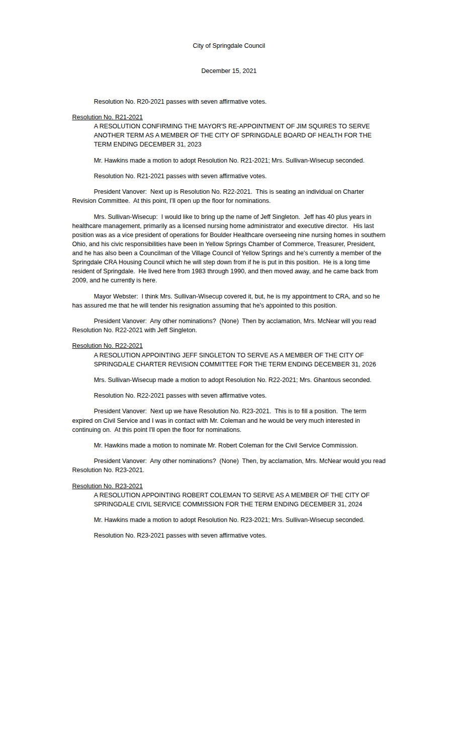City of Springdale Council
December 15, 2021
Resolution No. R20-2021 passes with seven affirmative votes.
Resolution No. R21-2021
A RESOLUTION CONFIRMING THE MAYOR'S RE-APPOINTMENT OF JIM SQUIRES TO SERVE ANOTHER TERM AS A MEMBER OF THE CITY OF SPRINGDALE BOARD OF HEALTH FOR THE TERM ENDING DECEMBER 31, 2023
Mr. Hawkins made a motion to adopt Resolution No. R21-2021; Mrs. Sullivan-Wisecup seconded.
Resolution No. R21-2021 passes with seven affirmative votes.
President Vanover: Next up is Resolution No. R22-2021. This is seating an individual on Charter Revision Committee. At this point, I'll open up the floor for nominations.
Mrs. Sullivan-Wisecup: I would like to bring up the name of Jeff Singleton. Jeff has 40 plus years in healthcare management, primarily as a licensed nursing home administrator and executive director. His last position was as a vice president of operations for Boulder Healthcare overseeing nine nursing homes in southern Ohio, and his civic responsibilities have been in Yellow Springs Chamber of Commerce, Treasurer, President, and he has also been a Councilman of the Village Council of Yellow Springs and he's currently a member of the Springdale CRA Housing Council which he will step down from if he is put in this position. He is a long time resident of Springdale. He lived here from 1983 through 1990, and then moved away, and he came back from 2009, and he currently is here.
Mayor Webster: I think Mrs. Sullivan-Wisecup covered it, but, he is my appointment to CRA, and so he has assured me that he will tender his resignation assuming that he's appointed to this position.
President Vanover: Any other nominations? (None) Then by acclamation, Mrs. McNear will you read Resolution No. R22-2021 with Jeff Singleton.
Resolution No. R22-2021
A RESOLUTION APPOINTING JEFF SINGLETON TO SERVE AS A MEMBER OF THE CITY OF SPRINGDALE CHARTER REVISION COMMITTEE FOR THE TERM ENDING DECEMBER 31, 2026
Mrs. Sullivan-Wisecup made a motion to adopt Resolution No. R22-2021; Mrs. Ghantous seconded.
Resolution No. R22-2021 passes with seven affirmative votes.
President Vanover: Next up we have Resolution No. R23-2021. This is to fill a position. The term expired on Civil Service and I was in contact with Mr. Coleman and he would be very much interested in continuing on. At this point I'll open the floor for nominations.
Mr. Hawkins made a motion to nominate Mr. Robert Coleman for the Civil Service Commission.
President Vanover: Any other nominations? (None) Then, by acclamation, Mrs. McNear would you read Resolution No. R23-2021.
Resolution No. R23-2021
A RESOLUTION APPOINTING ROBERT COLEMAN TO SERVE AS A MEMBER OF THE CITY OF SPRINGDALE CIVIL SERVICE COMMISSION FOR THE TERM ENDING DECEMBER 31, 2024
Mr. Hawkins made a motion to adopt Resolution No. R23-2021; Mrs. Sullivan-Wisecup seconded.
Resolution No. R23-2021 passes with seven affirmative votes.